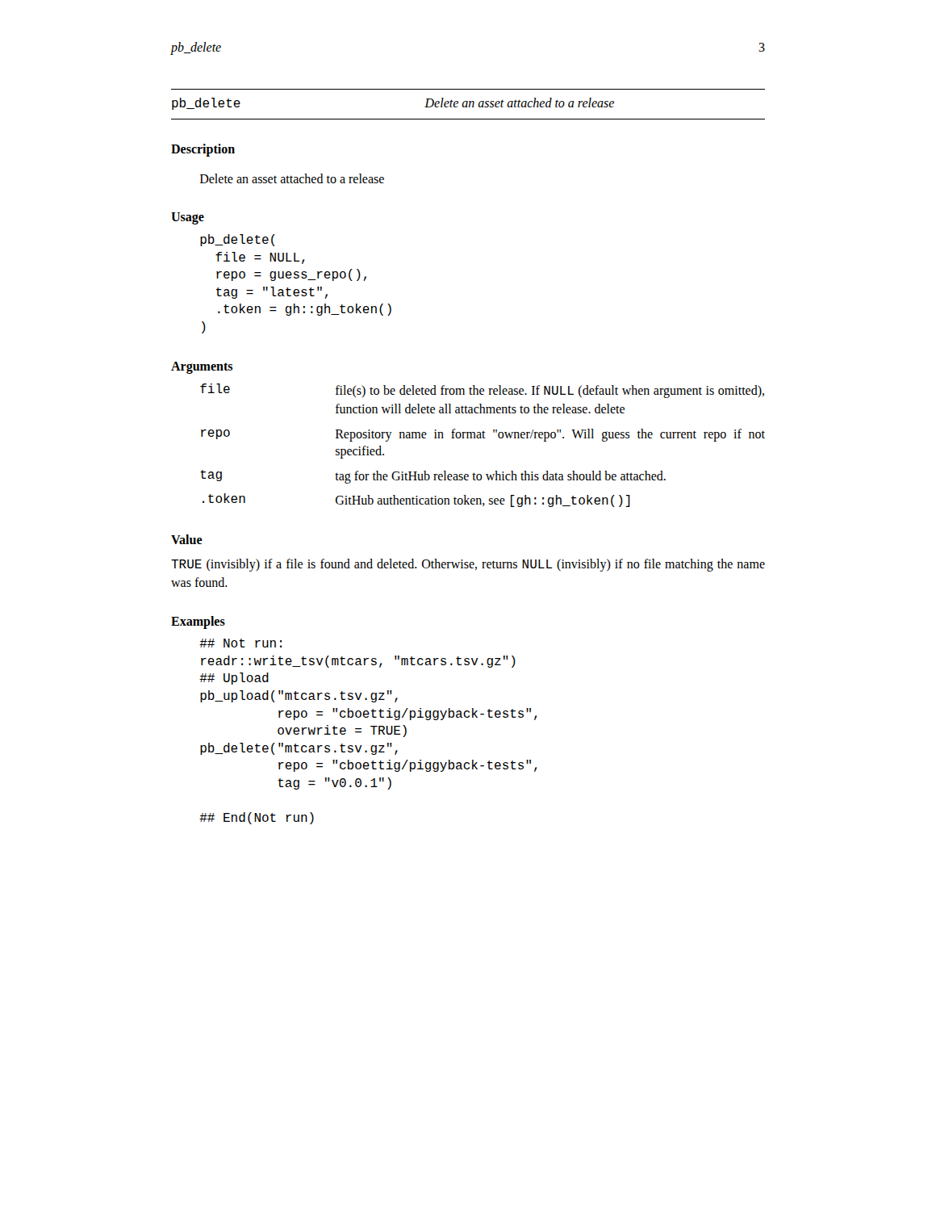pb_delete 3
pb_delete Delete an asset attached to a release
Description
Delete an asset attached to a release
Usage
pb_delete(
  file = NULL,
  repo = guess_repo(),
  tag = "latest",
  .token = gh::gh_token()
)
Arguments
file
file(s) to be deleted from the release. If NULL (default when argument is omitted), function will delete all attachments to the release. delete
repo
Repository name in format "owner/repo". Will guess the current repo if not specified.
tag
tag for the GitHub release to which this data should be attached.
.token
GitHub authentication token, see [gh::gh_token()]
Value
TRUE (invisibly) if a file is found and deleted. Otherwise, returns NULL (invisibly) if no file matching the name was found.
Examples
## Not run:
readr::write_tsv(mtcars, "mtcars.tsv.gz")
## Upload
pb_upload("mtcars.tsv.gz",
          repo = "cboettig/piggyback-tests",
          overwrite = TRUE)
pb_delete("mtcars.tsv.gz",
          repo = "cboettig/piggyback-tests",
          tag = "v0.0.1")

## End(Not run)